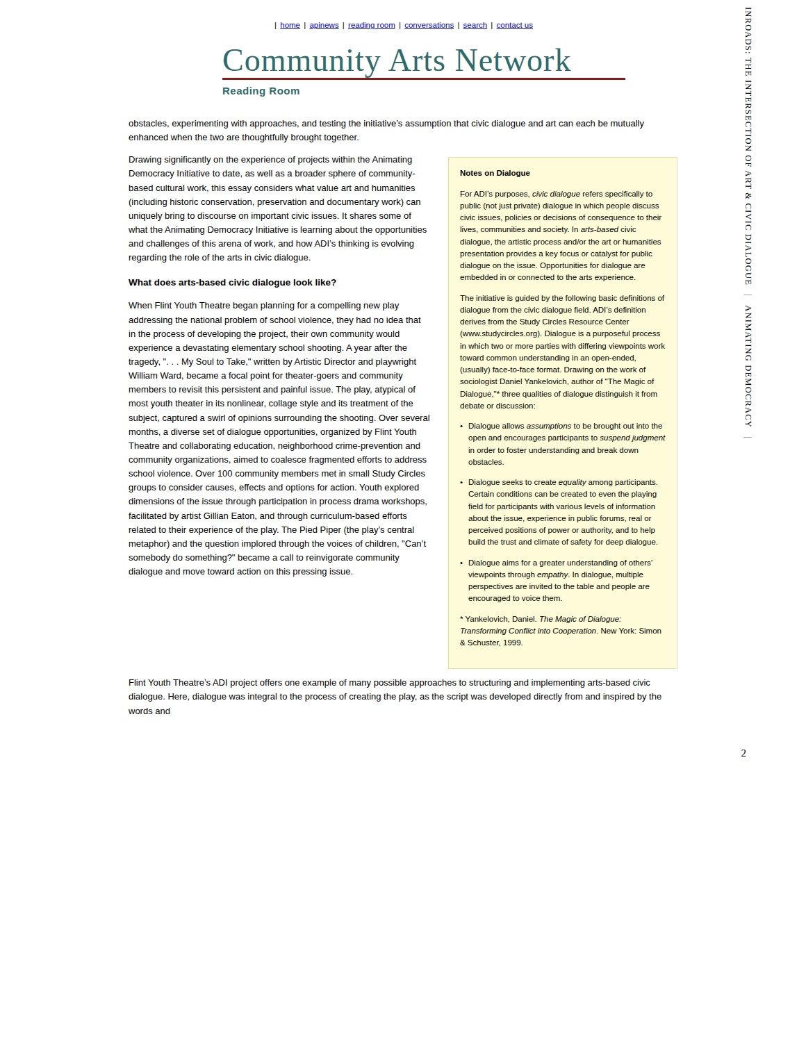| home | apinews | reading room | conversations | search | contact us
Community Arts Network
Reading Room
obstacles, experimenting with approaches, and testing the initiative’s assumption that civic dialogue and art can each be mutually enhanced when the two are thoughtfully brought together.
Notes on Dialogue
For ADI’s purposes, civic dialogue refers specifically to public (not just private) dialogue in which people discuss civic issues, policies or decisions of consequence to their lives, communities and society. In arts-based civic dialogue, the artistic process and/or the art or humanities presentation provides a key focus or catalyst for public dialogue on the issue. Opportunities for dialogue are embedded in or connected to the arts experience.
The initiative is guided by the following basic definitions of dialogue from the civic dialogue field. ADI’s definition derives from the Study Circles Resource Center (www.studycircles.org). Dialogue is a purposeful process in which two or more parties with differing viewpoints work toward common understanding in an open-ended, (usually) face-to-face format. Drawing on the work of sociologist Daniel Yankelovich, author of "The Magic of Dialogue,"* three qualities of dialogue distinguish it from debate or discussion:
Dialogue allows assumptions to be brought out into the open and encourages participants to suspend judgment in order to foster understanding and break down obstacles.
Dialogue seeks to create equality among participants. Certain conditions can be created to even the playing field for participants with various levels of information about the issue, experience in public forums, real or perceived positions of power or authority, and to help build the trust and climate of safety for deep dialogue.
Dialogue aims for a greater understanding of others’ viewpoints through empathy. In dialogue, multiple perspectives are invited to the table and people are encouraged to voice them.
* Yankelovich, Daniel. The Magic of Dialogue: Transforming Conflict into Cooperation. New York: Simon & Schuster, 1999.
Drawing significantly on the experience of projects within the Animating Democracy Initiative to date, as well as a broader sphere of community-based cultural work, this essay considers what value art and humanities (including historic conservation, preservation and documentary work) can uniquely bring to discourse on important civic issues. It shares some of what the Animating Democracy Initiative is learning about the opportunities and challenges of this arena of work, and how ADI’s thinking is evolving regarding the role of the arts in civic dialogue.
What does arts-based civic dialogue look like?
When Flint Youth Theatre began planning for a compelling new play addressing the national problem of school violence, they had no idea that in the process of developing the project, their own community would experience a devastating elementary school shooting. A year after the tragedy, ". . . My Soul to Take," written by Artistic Director and playwright William Ward, became a focal point for theater-goers and community members to revisit this persistent and painful issue. The play, atypical of most youth theater in its nonlinear, collage style and its treatment of the subject, captured a swirl of opinions surrounding the shooting. Over several months, a diverse set of dialogue opportunities, organized by Flint Youth Theatre and collaborating education, neighborhood crime-prevention and community organizations, aimed to coalesce fragmented efforts to address school violence. Over 100 community members met in small Study Circles groups to consider causes, effects and options for action. Youth explored dimensions of the issue through participation in process drama workshops, facilitated by artist Gillian Eaton, and through curriculum-based efforts related to their experience of the play. The Pied Piper (the play’s central metaphor) and the question implored through the voices of children, "Can’t somebody do something?" became a call to reinvigorate community dialogue and move toward action on this pressing issue.
Flint Youth Theatre’s ADI project offers one example of many possible approaches to structuring and implementing arts-based civic dialogue. Here, dialogue was integral to the process of creating the play, as the script was developed directly from and inspired by the words and
INROADS: THE INTERSECTION OF ART & CIVIC DIALOGUE | ANIMATING DEMOCRACY |
2